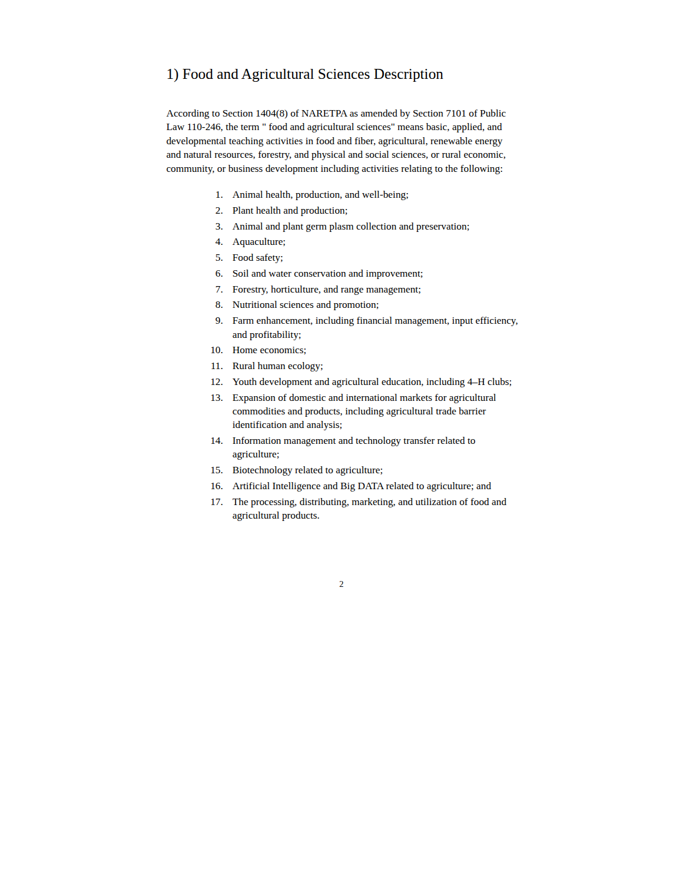1) Food and Agricultural Sciences Description
According to Section 1404(8) of NARETPA as amended by Section 7101 of Public Law 110-246, the term " food and agricultural sciences" means basic, applied, and developmental teaching activities in food and fiber, agricultural, renewable energy and natural resources, forestry, and physical and social sciences, or rural economic, community, or business development including activities relating to the following:
Animal health, production, and well-being;
Plant health and production;
Animal and plant germ plasm collection and preservation;
Aquaculture;
Food safety;
Soil and water conservation and improvement;
Forestry, horticulture, and range management;
Nutritional sciences and promotion;
Farm enhancement, including financial management, input efficiency, and profitability;
Home economics;
Rural human ecology;
Youth development and agricultural education, including 4–H clubs;
Expansion of domestic and international markets for agricultural commodities and products, including agricultural trade barrier identification and analysis;
Information management and technology transfer related to agriculture;
Biotechnology related to agriculture;
Artificial Intelligence and Big DATA related to agriculture; and
The processing, distributing, marketing, and utilization of food and agricultural products.
2